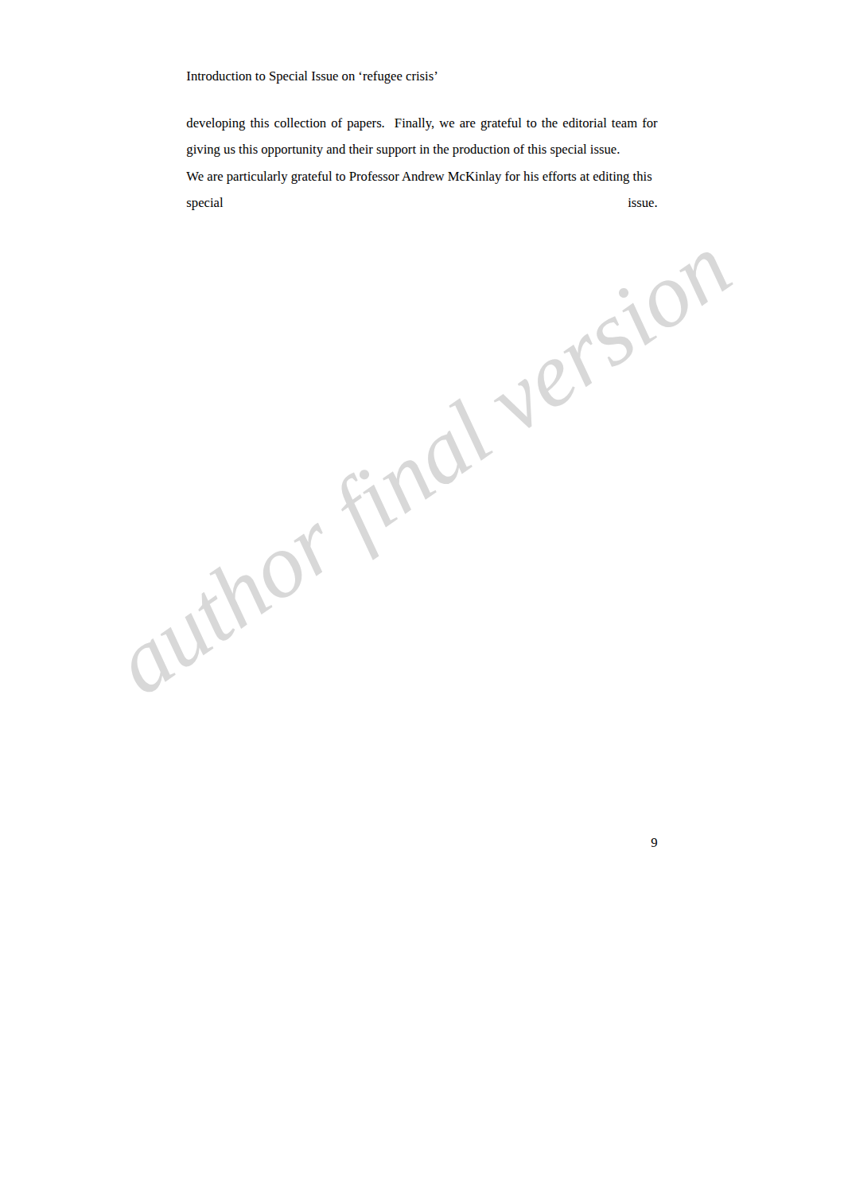author final version
Introduction to Special Issue on ‘refugee crisis’
developing this collection of papers. Finally, we are grateful to the editorial team for giving us this opportunity and their support in the production of this special issue.
We are particularly grateful to Professor Andrew McKinlay for his efforts at editing this
special issue.
9